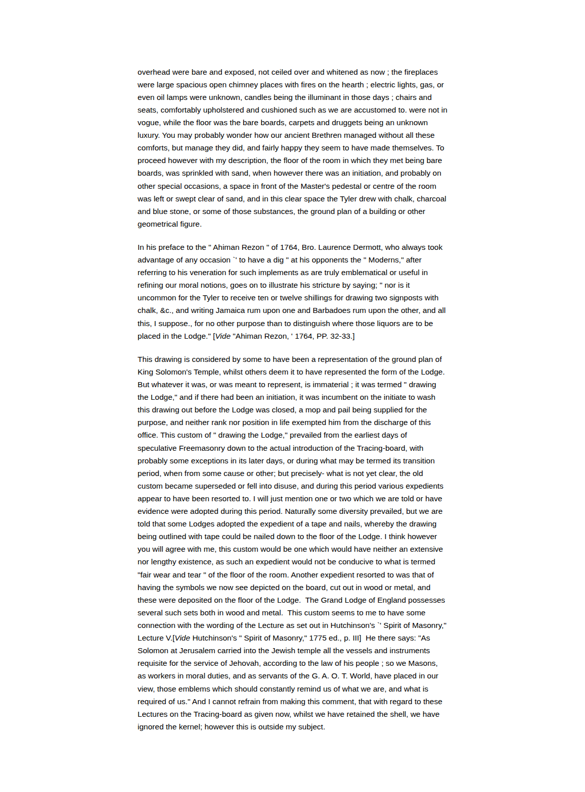overhead were bare and exposed, not ceiled over and whitened as now ; the fireplaces were large spacious open chimney places with fires on the hearth ; electric lights, gas, or even oil lamps were unknown, candles being the illuminant in those days ; chairs and seats, comfortably upholstered and cushioned such as we are accustomed to. were not in vogue, while the floor was the bare boards, carpets and druggets being an unknown luxury. You may probably wonder how our ancient Brethren managed without all these comforts, but manage they did, and fairly happy they seem to have made themselves. To proceed however with my description, the floor of the room in which they met being bare boards, was sprinkled with sand, when however there was an initiation, and probably on other special occasions, a space in front of the Master's pedestal or centre of the room was left or swept clear of sand, and in this clear space the Tyler drew with chalk, charcoal and blue stone, or some of those substances, the ground plan of a building or other geometrical figure.
In his preface to the " Ahiman Rezon " of 1764, Bro. Laurence Dermott, who always took advantage of any occasion `' to have a dig " at his opponents the " Moderns," after referring to his veneration for such implements as are truly emblematical or useful in refining our moral notions, goes on to illustrate his stricture by saying; " nor is it uncommon for the Tyler to receive ten or twelve shillings for drawing two signposts with chalk, &c., and writing Jamaica rum upon one and Barbadoes rum upon the other, and all this, I suppose., for no other purpose than to distinguish where those liquors are to be placed in the Lodge." [Vide "Ahiman Rezon, ' 1764, PP. 32-33.]
This drawing is considered by some to have been a representation of the ground plan of King Solomon's Temple, whilst others deem it to have represented the form of the Lodge. But whatever it was, or was meant to represent, is immaterial ; it was termed " drawing the Lodge," and if there had been an initiation, it was incumbent on the initiate to wash this drawing out before the Lodge was closed, a mop and pail being supplied for the purpose, and neither rank nor position in life exempted him from the discharge of this office. This custom of " drawing the Lodge," prevailed from the earliest days of speculative Freemasonry down to the actual introduction of the Tracing-board, with probably some exceptions in its later days, or during what may be termed its transition period, when from some cause or other; but precisely- what is not yet clear, the old custom became superseded or fell into disuse, and during this period various expedients appear to have been resorted to. I will just mention one or two which we are told or have evidence were adopted during this period. Naturally some diversity prevailed, but we are told that some Lodges adopted the expedient of a tape and nails, whereby the drawing being outlined with tape could be nailed down to the floor of the Lodge. I think however you will agree with me, this custom would be one which would have neither an extensive nor lengthy existence, as such an expedient would not be conducive to what is termed "fair wear and tear " of the floor of the room. Another expedient resorted to was that of having the symbols we now see depicted on the board, cut out in wood or metal, and these were deposited on the floor of the Lodge. The Grand Lodge of England possesses several such sets both in wood and metal. This custom seems to me to have some connection with the wording of the Lecture as set out in Hutchinson's `' Spirit of Masonry," Lecture V.[Vide Hutchinson's " Spirit of Masonry," 1775 ed., p. III] He there says: "As Solomon at Jerusalem carried into the Jewish temple all the vessels and instruments requisite for the service of Jehovah, according to the law of his people ; so we Masons, as workers in moral duties, and as servants of the G. A. O. T. World, have placed in our view, those emblems which should constantly remind us of what we are, and what is required of us." And I cannot refrain from making this comment, that with regard to these Lectures on the Tracing-board as given now, whilst we have retained the shell, we have ignored the kernel; however this is outside my subject.